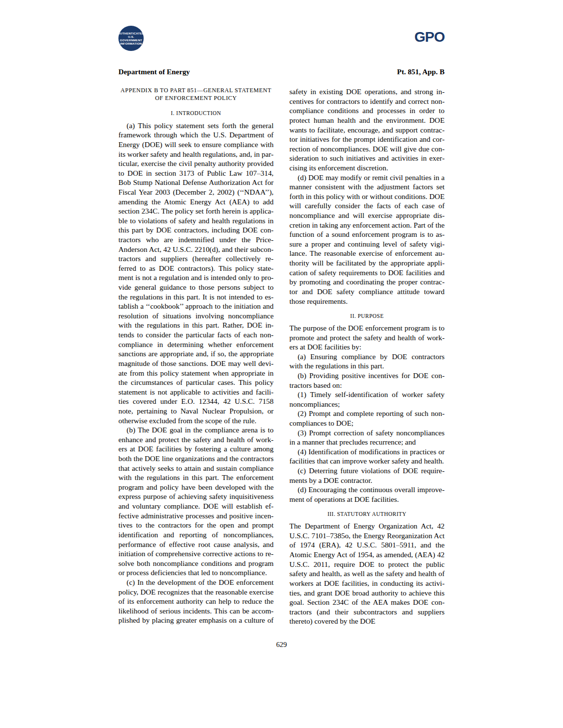AUTHENTICATED U.S. GOVERNMENT INFORMATION
GPO
Department of Energy
Pt. 851, App. B
Appendix B to Part 851—General Statement of Enforcement Policy
I. Introduction
(a) This policy statement sets forth the general framework through which the U.S. Department of Energy (DOE) will seek to ensure compliance with its worker safety and health regulations, and, in particular, exercise the civil penalty authority provided to DOE in section 3173 of Public Law 107–314, Bob Stump National Defense Authorization Act for Fiscal Year 2003 (December 2, 2002) (‘‘NDAA’’), amending the Atomic Energy Act (AEA) to add section 234C. The policy set forth herein is applicable to violations of safety and health regulations in this part by DOE contractors, including DOE contractors who are indemnified under the Price-Anderson Act, 42 U.S.C. 2210(d), and their subcontractors and suppliers (hereafter collectively referred to as DOE contractors). This policy statement is not a regulation and is intended only to provide general guidance to those persons subject to the regulations in this part. It is not intended to establish a ‘‘cookbook’’ approach to the initiation and resolution of situations involving noncompliance with the regulations in this part. Rather, DOE intends to consider the particular facts of each noncompliance in determining whether enforcement sanctions are appropriate and, if so, the appropriate magnitude of those sanctions. DOE may well deviate from this policy statement when appropriate in the circumstances of particular cases. This policy statement is not applicable to activities and facilities covered under E.O. 12344, 42 U.S.C. 7158 note, pertaining to Naval Nuclear Propulsion, or otherwise excluded from the scope of the rule.
(b) The DOE goal in the compliance arena is to enhance and protect the safety and health of workers at DOE facilities by fostering a culture among both the DOE line organizations and the contractors that actively seeks to attain and sustain compliance with the regulations in this part. The enforcement program and policy have been developed with the express purpose of achieving safety inquisitiveness and voluntary compliance. DOE will establish effective administrative processes and positive incentives to the contractors for the open and prompt identification and reporting of noncompliances, performance of effective root cause analysis, and initiation of comprehensive corrective actions to resolve both noncompliance conditions and program or process deficiencies that led to noncompliance.
(c) In the development of the DOE enforcement policy, DOE recognizes that the reasonable exercise of its enforcement authority can help to reduce the likelihood of serious incidents. This can be accomplished by placing greater emphasis on a culture of safety in existing DOE operations, and strong incentives for contractors to identify and correct noncompliance conditions and processes in order to protect human health and the environment. DOE wants to facilitate, encourage, and support contractor initiatives for the prompt identification and correction of noncompliances. DOE will give due consideration to such initiatives and activities in exercising its enforcement discretion.
(d) DOE may modify or remit civil penalties in a manner consistent with the adjustment factors set forth in this policy with or without conditions. DOE will carefully consider the facts of each case of noncompliance and will exercise appropriate discretion in taking any enforcement action. Part of the function of a sound enforcement program is to assure a proper and continuing level of safety vigilance. The reasonable exercise of enforcement authority will be facilitated by the appropriate application of safety requirements to DOE facilities and by promoting and coordinating the proper contractor and DOE safety compliance attitude toward those requirements.
II. Purpose
The purpose of the DOE enforcement program is to promote and protect the safety and health of workers at DOE facilities by:
(a) Ensuring compliance by DOE contractors with the regulations in this part.
(b) Providing positive incentives for DOE contractors based on:
(1) Timely self-identification of worker safety noncompliances;
(2) Prompt and complete reporting of such noncompliances to DOE;
(3) Prompt correction of safety noncompliances in a manner that precludes recurrence; and
(4) Identification of modifications in practices or facilities that can improve worker safety and health.
(c) Deterring future violations of DOE requirements by a DOE contractor.
(d) Encouraging the continuous overall improvement of operations at DOE facilities.
III. Statutory Authority
The Department of Energy Organization Act, 42 U.S.C. 7101–7385o, the Energy Reorganization Act of 1974 (ERA), 42 U.S.C. 5801–5911, and the Atomic Energy Act of 1954, as amended, (AEA) 42 U.S.C. 2011, require DOE to protect the public safety and health, as well as the safety and health of workers at DOE facilities, in conducting its activities, and grant DOE broad authority to achieve this goal. Section 234C of the AEA makes DOE contractors (and their subcontractors and suppliers thereto) covered by the DOE
629